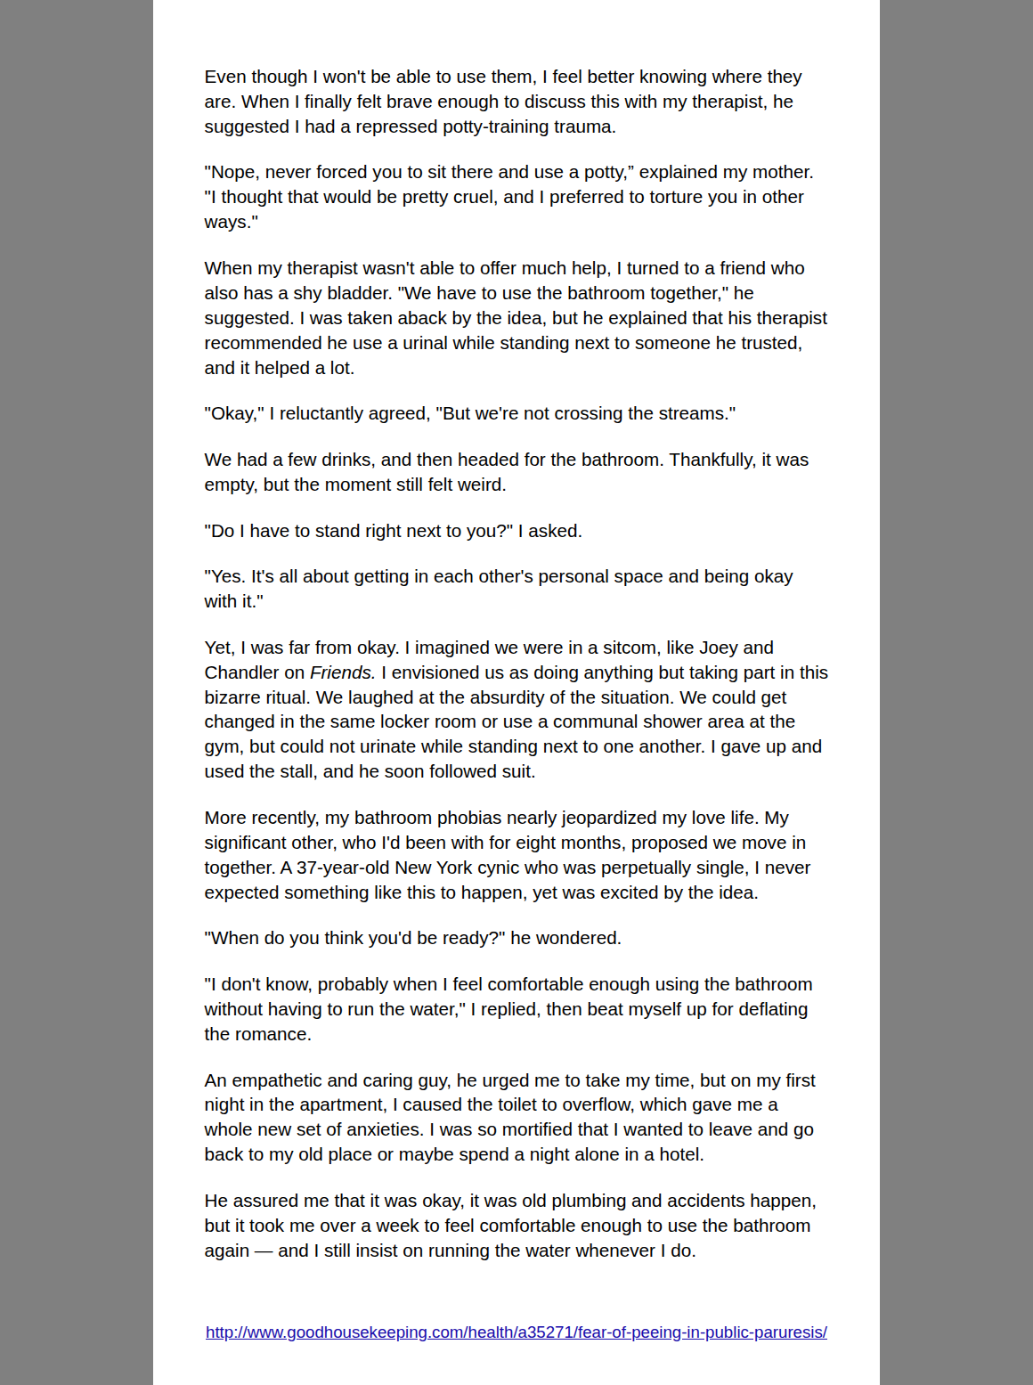Even though I won't be able to use them, I feel better knowing where they are. When I finally felt brave enough to discuss this with my therapist, he suggested I had a repressed potty-training trauma.
"Nope, never forced you to sit there and use a potty,” explained my mother. "I thought that would be pretty cruel, and I preferred to torture you in other ways."
When my therapist wasn't able to offer much help, I turned to a friend who also has a shy bladder. "We have to use the bathroom together," he suggested. I was taken aback by the idea, but he explained that his therapist recommended he use a urinal while standing next to someone he trusted, and it helped a lot.
"Okay," I reluctantly agreed, "But we're not crossing the streams."
We had a few drinks, and then headed for the bathroom. Thankfully, it was empty, but the moment still felt weird.
"Do I have to stand right next to you?" I asked.
"Yes. It's all about getting in each other's personal space and being okay with it."
Yet, I was far from okay. I imagined we were in a sitcom, like Joey and Chandler on Friends. I envisioned us as doing anything but taking part in this bizarre ritual. We laughed at the absurdity of the situation. We could get changed in the same locker room or use a communal shower area at the gym, but could not urinate while standing next to one another. I gave up and used the stall, and he soon followed suit.
More recently, my bathroom phobias nearly jeopardized my love life. My significant other, who I'd been with for eight months, proposed we move in together. A 37-year-old New York cynic who was perpetually single, I never expected something like this to happen, yet was excited by the idea.
"When do you think you'd be ready?" he wondered.
"I don't know, probably when I feel comfortable enough using the bathroom without having to run the water," I replied, then beat myself up for deflating the romance.
An empathetic and caring guy, he urged me to take my time, but on my first night in the apartment, I caused the toilet to overflow, which gave me a whole new set of anxieties. I was so mortified that I wanted to leave and go back to my old place or maybe spend a night alone in a hotel.
He assured me that it was okay, it was old plumbing and accidents happen, but it took me over a week to feel comfortable enough to use the bathroom again — and I still insist on running the water whenever I do.
http://www.goodhousekeeping.com/health/a35271/fear-of-peeing-in-public-paruresis/